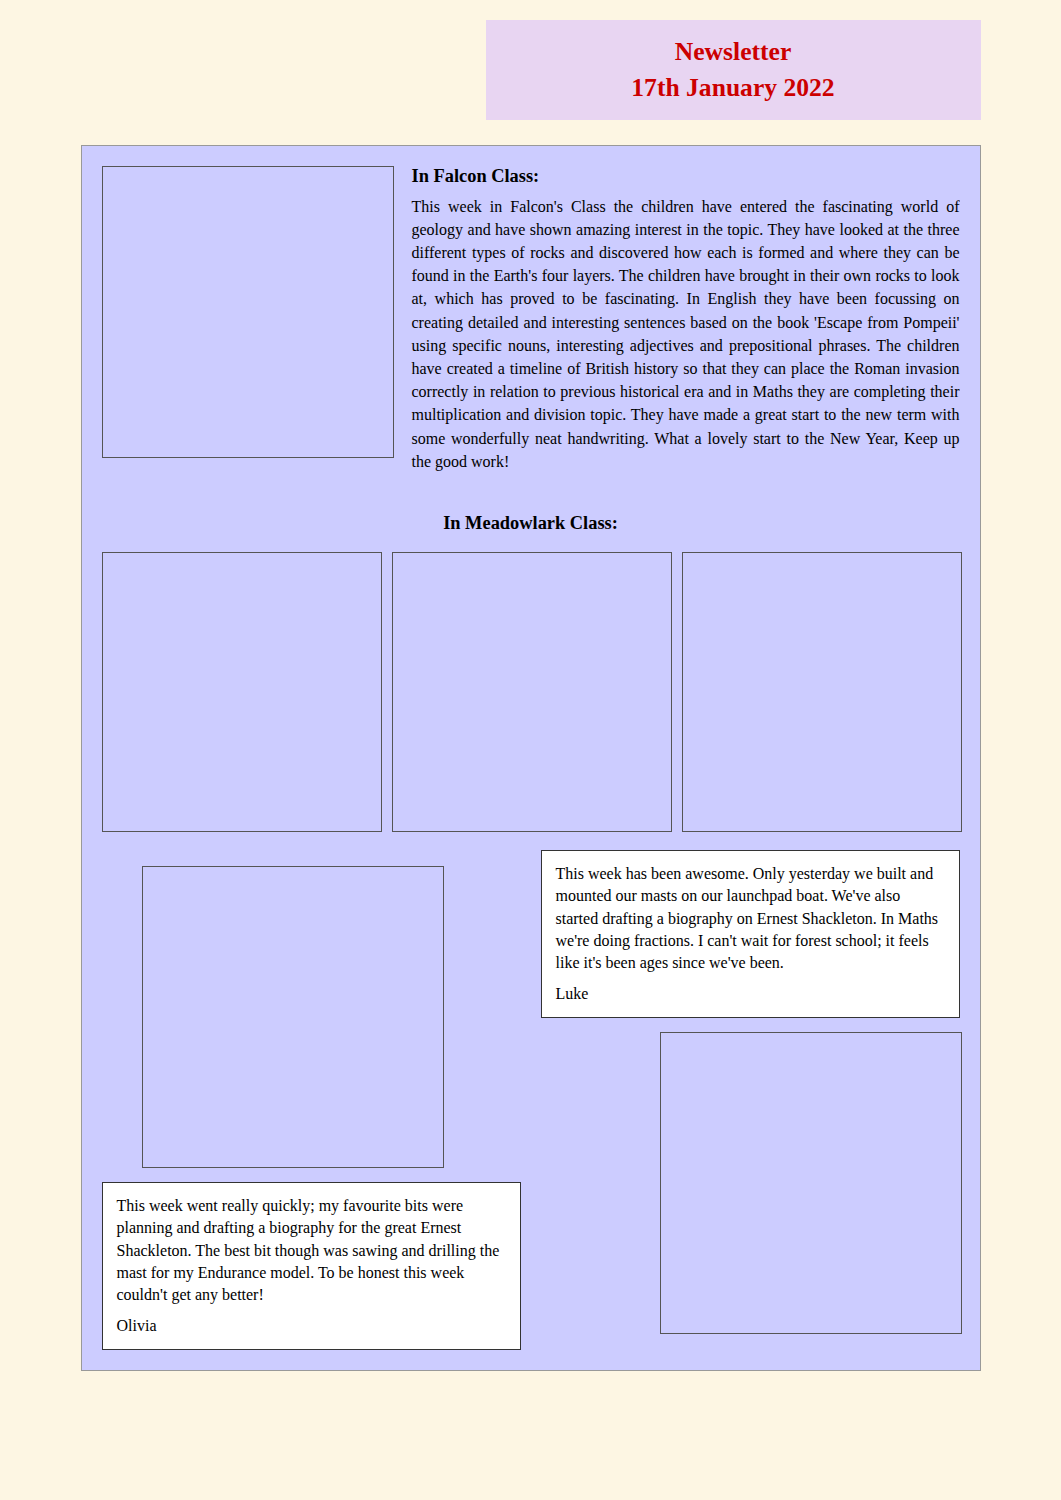Newsletter
17th January 2022
In Falcon Class:
This week in Falcon's Class the children have entered the fascinating world of geology and have shown amazing interest in the topic. They have looked at the three different types of rocks and discovered how each is formed and where they can be found in the Earth's four layers. The children have brought in their own rocks to look at, which has proved to be fascinating. In English they have been focussing on creating detailed and interesting sentences based on the book 'Escape from Pompeii' using specific nouns, interesting adjectives and prepositional phrases. The children have created a timeline of British history so that they can place the Roman invasion correctly in relation to previous historical era and in Maths they are completing their multiplication and division topic. They have made a great start to the new term with some wonderfully neat handwriting. What a lovely start to the New Year, Keep up the good work!
In Meadowlark Class:
This week went really quickly; my favourite bits were planning and drafting a biography for the great Ernest Shackleton. The best bit though was sawing and drilling the mast for my Endurance model. To be honest this week couldn't get any better!
Olivia
This week has been awesome. Only yesterday we built and mounted our masts on our launchpad boat. We've also started drafting a biography on Ernest Shackleton. In Maths we're doing fractions. I can't wait for forest school; it feels like it's been ages since we've been.
Luke